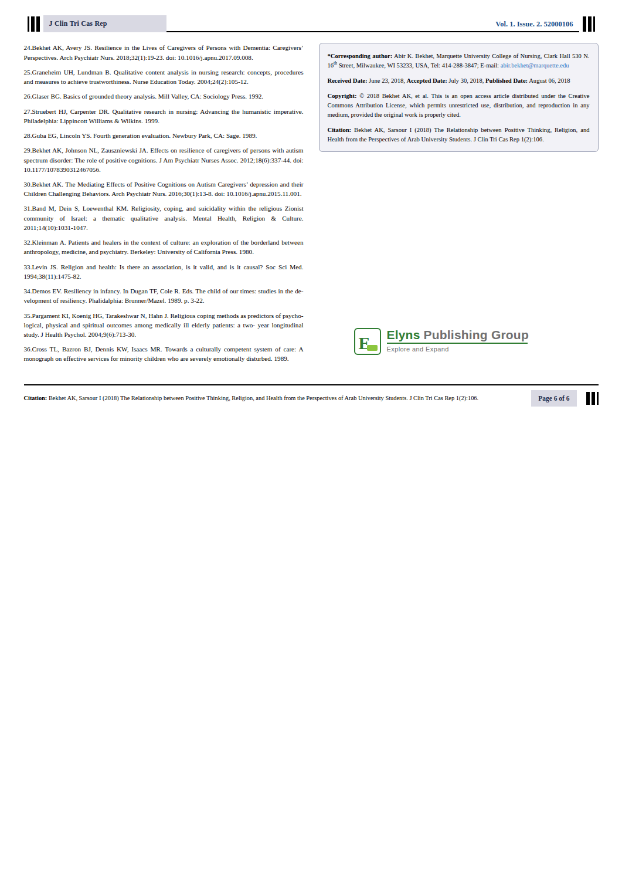J Clin Tri Cas Rep
Vol. 1. Issue. 2. 52000106
24.Bekhet AK, Avery JS. Resilience in the Lives of Caregivers of Persons with Dementia: Caregivers’ Perspectives. Arch Psychiatr Nurs. 2018;32(1):19-23. doi: 10.1016/j.apnu.2017.09.008.
25.Graneheim UH, Lundman B. Qualitative content analysis in nursing research: concepts, procedures and measures to achieve trustworthiness. Nurse Education Today. 2004;24(2):105-12.
26.Glaser BG. Basics of grounded theory analysis. Mill Valley, CA: Sociology Press. 1992.
27.Struebert HJ, Carpenter DR. Qualitative research in nursing: Advancing the humanistic imperative. Philadelphia: Lippincott Williams & Wilkins. 1999.
28.Guba EG, Lincoln YS. Fourth generation evaluation. Newbury Park, CA: Sage. 1989.
29.Bekhet AK, Johnson NL, Zauszniewski JA. Effects on resilience of caregivers of persons with autism spectrum disorder: The role of positive cognitions. J Am Psychiatr Nurses Assoc. 2012;18(6):337-44. doi: 10.1177/1078390312467056.
30.Bekhet AK. The Mediating Effects of Positive Cognitions on Autism Caregivers’ depression and their Children Challenging Behaviors. Arch Psychiatr Nurs. 2016;30(1):13-8. doi: 10.1016/j.apnu.2015.11.001.
31.Band M, Dein S, Loewenthal KM. Religiosity, coping, and suicidality within the religious Zionist community of Israel: a thematic qualitative analysis. Mental Health, Religion & Culture. 2011;14(10):1031-1047.
32.Kleinman A. Patients and healers in the context of culture: an exploration of the borderland between anthropology, medicine, and psychiatry. Berkeley: University of California Press. 1980.
33.Levin JS. Religion and health: Is there an association, is it valid, and is it causal? Soc Sci Med. 1994;38(11):1475-82.
34.Demos EV. Resiliency in infancy. In Dugan TF, Cole R. Eds. The child of our times: studies in the development of resiliency. Phalidalphia: Brunner/Mazel. 1989. p. 3-22.
35.Pargament KI, Koenig HG, Tarakeshwar N, Hahn J. Religious coping methods as predictors of psychological, physical and spiritual outcomes among medically ill elderly patients: a two- year longitudinal study. J Health Psychol. 2004;9(6):713-30.
36.Cross TL, Bazron BJ, Dennis KW, Isaacs MR. Towards a culturally competent system of care: A monograph on effective services for minority children who are severely emotionally disturbed. 1989.
*Corresponding author: Abir K. Bekhet, Marquette University College of Nursing, Clark Hall 530 N. 16th Street, Milwaukee, WI 53233, USA, Tel: 414-288-3847; E-mail: abir.bekhet@marquette.edu
Received Date: June 23, 2018, Accepted Date: July 30, 2018, Published Date: August 06, 2018
Copyright: © 2018 Bekhet AK, et al. This is an open access article distributed under the Creative Commons Attribution License, which permits unrestricted use, distribution, and reproduction in any medium, provided the original work is properly cited.
Citation: Bekhet AK, Sarsour I (2018) The Relationship between Positive Thinking, Religion, and Health from the Perspectives of Arab University Students. J Clin Tri Cas Rep 1(2):106.
Elyns Publishing Group
Explore and Expand
Citation: Bekhet AK, Sarsour I (2018) The Relationship between Positive Thinking, Religion, and Health from the Perspectives of Arab University Students. J Clin Tri Cas Rep 1(2):106.
Page 6 of 6